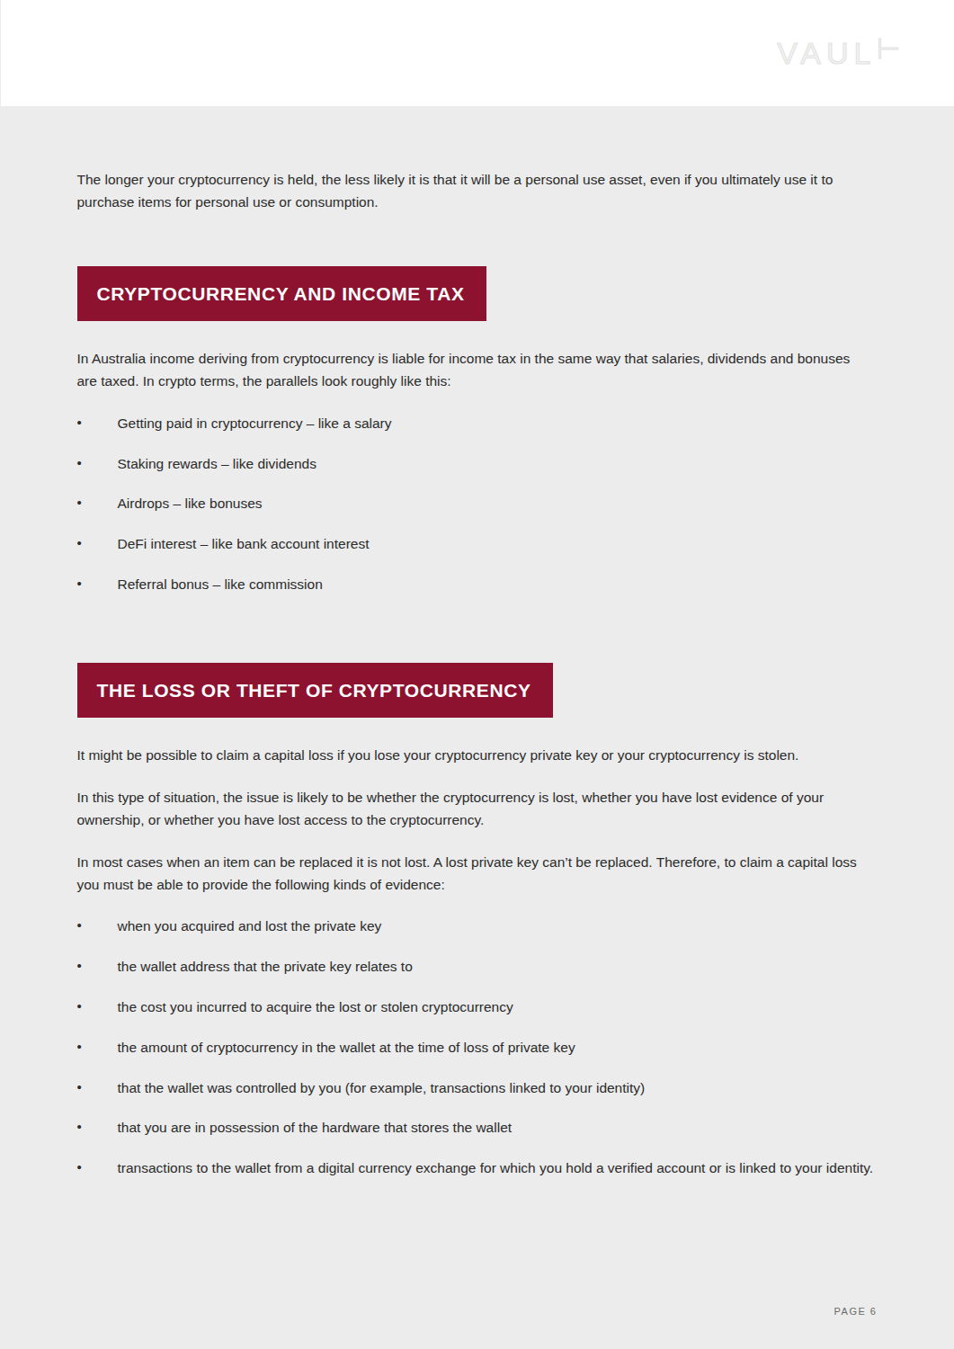VAUL⊢
The longer your cryptocurrency is held, the less likely it is that it will be a personal use asset, even if you ultimately use it to purchase items for personal use or consumption.
Cryptocurrency and Income Tax
In Australia income deriving from cryptocurrency is liable for income tax in the same way that salaries, dividends and bonuses are taxed. In crypto terms, the parallels look roughly like this:
Getting paid in cryptocurrency – like a salary
Staking rewards – like dividends
Airdrops – like bonuses
DeFi interest – like bank account interest
Referral bonus – like commission
The Loss or Theft of Cryptocurrency
It might be possible to claim a capital loss if you lose your cryptocurrency private key or your cryptocurrency is stolen.
In this type of situation, the issue is likely to be whether the cryptocurrency is lost, whether you have lost evidence of your ownership, or whether you have lost access to the cryptocurrency.
In most cases when an item can be replaced it is not lost. A lost private key can’t be replaced. Therefore, to claim a capital loss you must be able to provide the following kinds of evidence:
when you acquired and lost the private key
the wallet address that the private key relates to
the cost you incurred to acquire the lost or stolen cryptocurrency
the amount of cryptocurrency in the wallet at the time of loss of private key
that the wallet was controlled by you (for example, transactions linked to your identity)
that you are in possession of the hardware that stores the wallet
transactions to the wallet from a digital currency exchange for which you hold a verified account or is linked to your identity.
PAGE 6